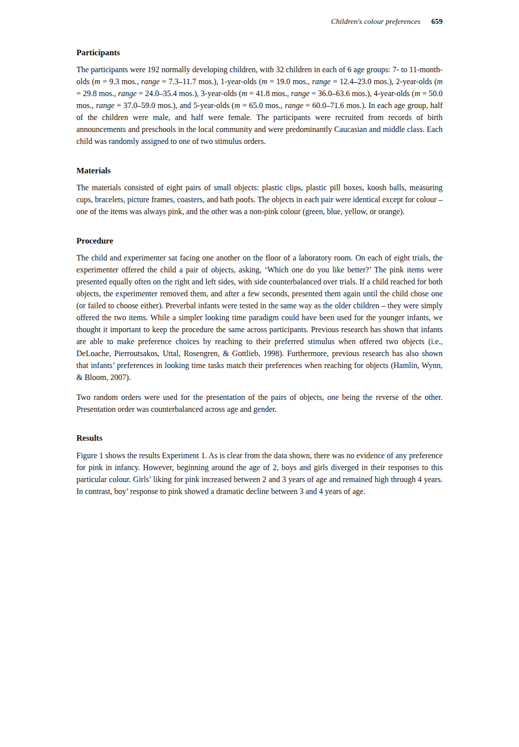Children's colour preferences 659
Participants
The participants were 192 normally developing children, with 32 children in each of 6 age groups: 7- to 11-month-olds (m = 9.3 mos., range = 7.3–11.7 mos.), 1-year-olds (m = 19.0 mos., range = 12.4–23.0 mos.), 2-year-olds (m = 29.8 mos., range = 24.0–35.4 mos.), 3-year-olds (m = 41.8 mos., range = 36.0–63.6 mos.), 4-year-olds (m = 50.0 mos., range = 37.0–59.0 mos.), and 5-year-olds (m = 65.0 mos., range = 60.0–71.6 mos.). In each age group, half of the children were male, and half were female. The participants were recruited from records of birth announcements and preschools in the local community and were predominantly Caucasian and middle class. Each child was randomly assigned to one of two stimulus orders.
Materials
The materials consisted of eight pairs of small objects: plastic clips, plastic pill boxes, koosh balls, measuring cups, bracelets, picture frames, coasters, and bath poofs. The objects in each pair were identical except for colour – one of the items was always pink, and the other was a non-pink colour (green, blue, yellow, or orange).
Procedure
The child and experimenter sat facing one another on the floor of a laboratory room. On each of eight trials, the experimenter offered the child a pair of objects, asking, ‘Which one do you like better?’ The pink items were presented equally often on the right and left sides, with side counterbalanced over trials. If a child reached for both objects, the experimenter removed them, and after a few seconds, presented them again until the child chose one (or failed to choose either). Preverbal infants were tested in the same way as the older children – they were simply offered the two items. While a simpler looking time paradigm could have been used for the younger infants, we thought it important to keep the procedure the same across participants. Previous research has shown that infants are able to make preference choices by reaching to their preferred stimulus when offered two objects (i.e., DeLoache, Pierroutsakos, Uttal, Rosengren, & Gottlieb, 1998). Furthermore, previous research has also shown that infants’ preferences in looking time tasks match their preferences when reaching for objects (Hamlin, Wynn, & Bloom, 2007).
Two random orders were used for the presentation of the pairs of objects, one being the reverse of the other. Presentation order was counterbalanced across age and gender.
Results
Figure 1 shows the results Experiment 1. As is clear from the data shown, there was no evidence of any preference for pink in infancy. However, beginning around the age of 2, boys and girls diverged in their responses to this particular colour. Girls’ liking for pink increased between 2 and 3 years of age and remained high through 4 years. In contrast, boy’ response to pink showed a dramatic decline between 3 and 4 years of age.